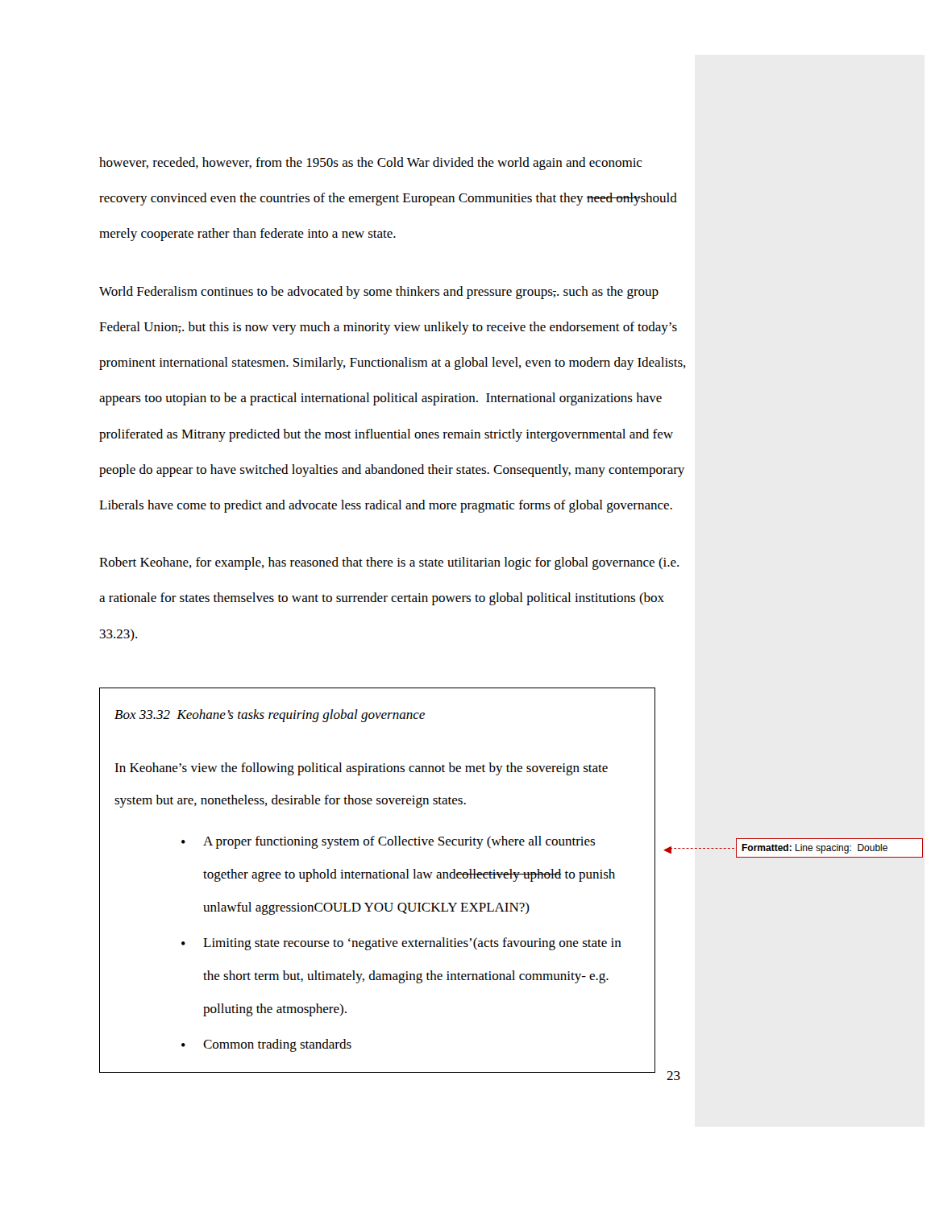◀
Formatted: Line spacing: Double
23
however, receded, however, from the 1950s as the Cold War divided the world again and economic recovery convinced even the countries of the emergent European Communities that they need onlyshould merely cooperate rather than federate into a new state.
World Federalism continues to be advocated by some thinkers and pressure groups,. such as the group Federal Union,. but this is now very much a minority view unlikely to receive the endorsement of today’s prominent international statesmen. Similarly, Functionalism at a global level, even to modern day Idealists, appears too utopian to be a practical international political aspiration. International organizations have proliferated as Mitrany predicted but the most influential ones remain strictly intergovernmental and few people do appear to have switched loyalties and abandoned their states. Consequently, many contemporary Liberals have come to predict and advocate less radical and more pragmatic forms of global governance.
Robert Keohane, for example, has reasoned that there is a state utilitarian logic for global governance (i.e. a rationale for states themselves to want to surrender certain powers to global political institutions (box 33.23).
Box 33.32 Keohane’s tasks requiring global governance
In Keohane’s view the following political aspirations cannot be met by the sovereign state system but are, nonetheless, desirable for those sovereign states.
A proper functioning system of Collective Security (where all countries together agree to uphold international law andcollectively uphold to punish unlawful aggressionCOULD YOU QUICKLY EXPLAIN?)
Limiting state recourse to ‘negative externalities’(acts favouring one state in the short term but, ultimately, damaging the international community- e.g. polluting the atmosphere).
Common trading standards